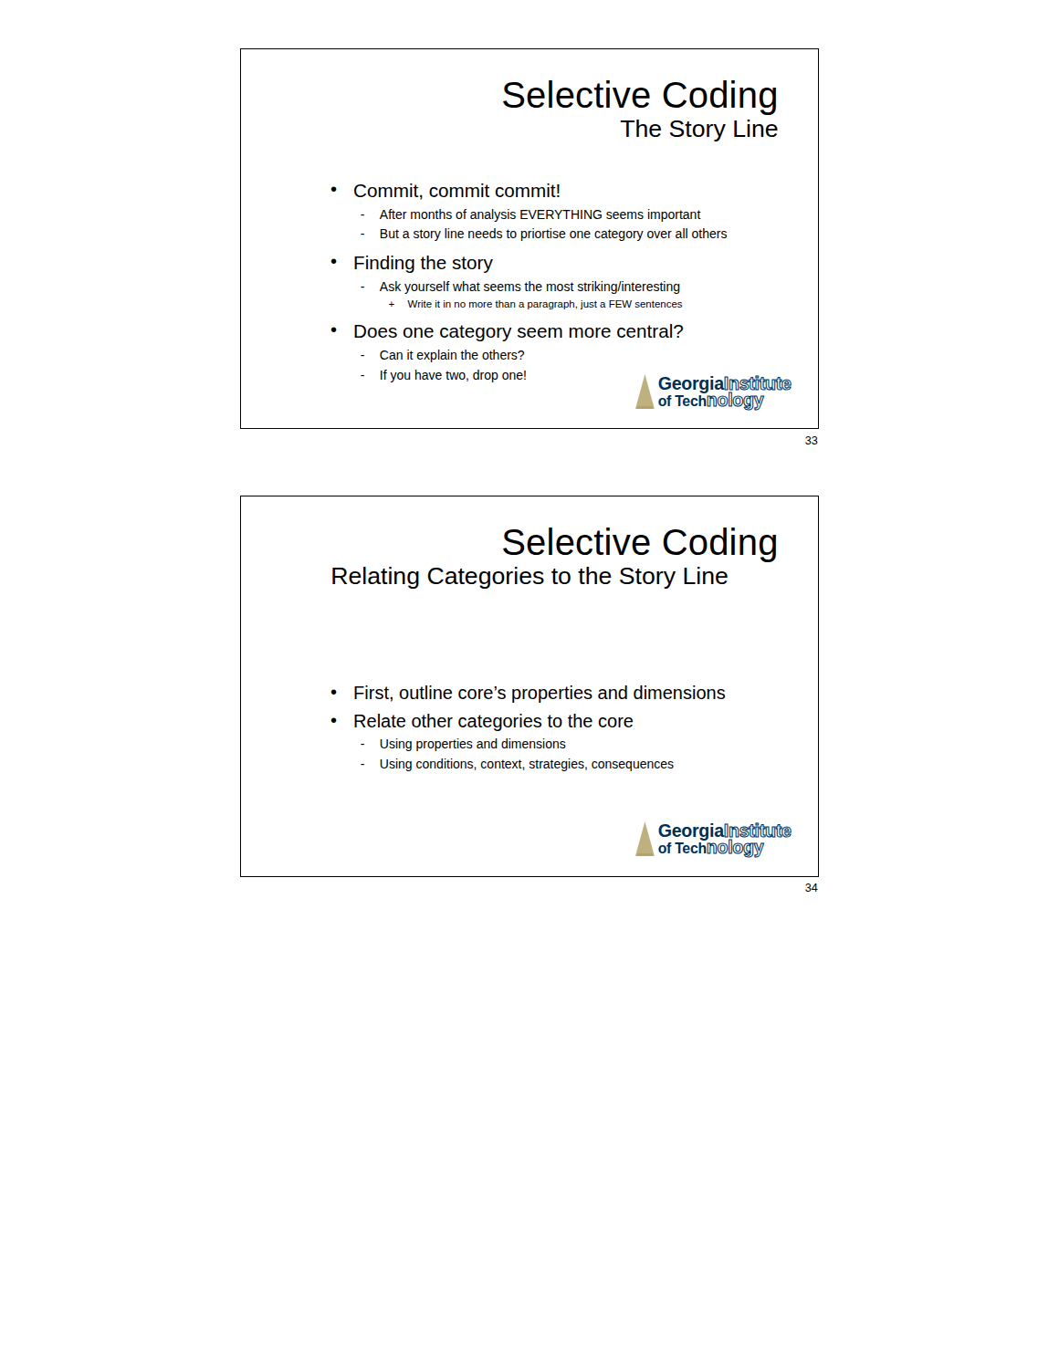Selective Coding
The Story Line
Commit, commit commit!
After months of analysis EVERYTHING seems important
But a story line needs to priortise one category over all others
Finding the story
Ask yourself what seems the most striking/interesting
Write it in no more than a paragraph, just a FEW sentences
Does one category seem more central?
Can it explain the others?
If you have two, drop one!
Georgia Institute
of Tech nology
33
Selective Coding
Relating Categories to the Story Line
First, outline core’s properties and dimensions
Relate other categories to the core
Using properties and dimensions
Using conditions, context, strategies, consequences
Georgia Institute
of Tech nology
34